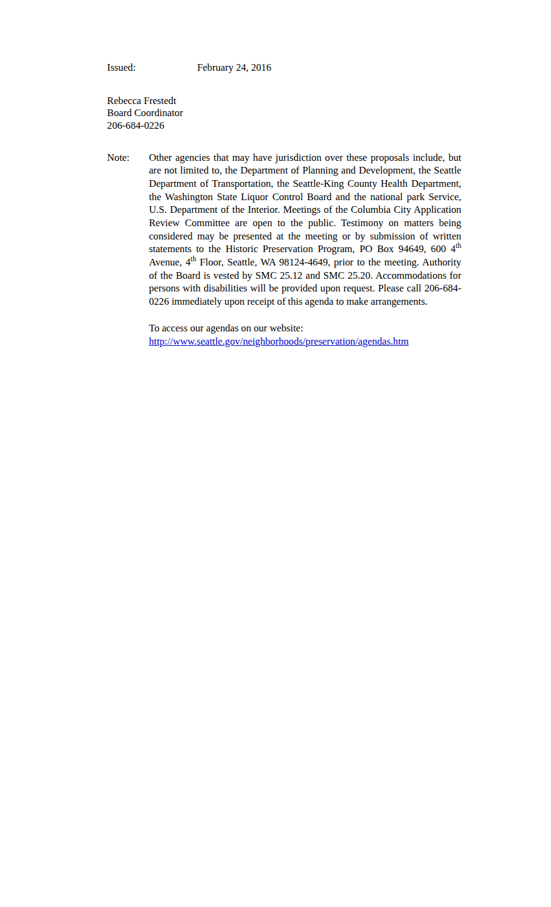Issued: February 24, 2016
Rebecca Frestedt
Board Coordinator
206-684-0226
Note: Other agencies that may have jurisdiction over these proposals include, but are not limited to, the Department of Planning and Development, the Seattle Department of Transportation, the Seattle-King County Health Department, the Washington State Liquor Control Board and the national park Service, U.S. Department of the Interior. Meetings of the Columbia City Application Review Committee are open to the public. Testimony on matters being considered may be presented at the meeting or by submission of written statements to the Historic Preservation Program, PO Box 94649, 600 4th Avenue, 4th Floor, Seattle, WA 98124-4649, prior to the meeting. Authority of the Board is vested by SMC 25.12 and SMC 25.20. Accommodations for persons with disabilities will be provided upon request. Please call 206-684-0226 immediately upon receipt of this agenda to make arrangements.
To access our agendas on our website: http://www.seattle.gov/neighborhoods/preservation/agendas.htm